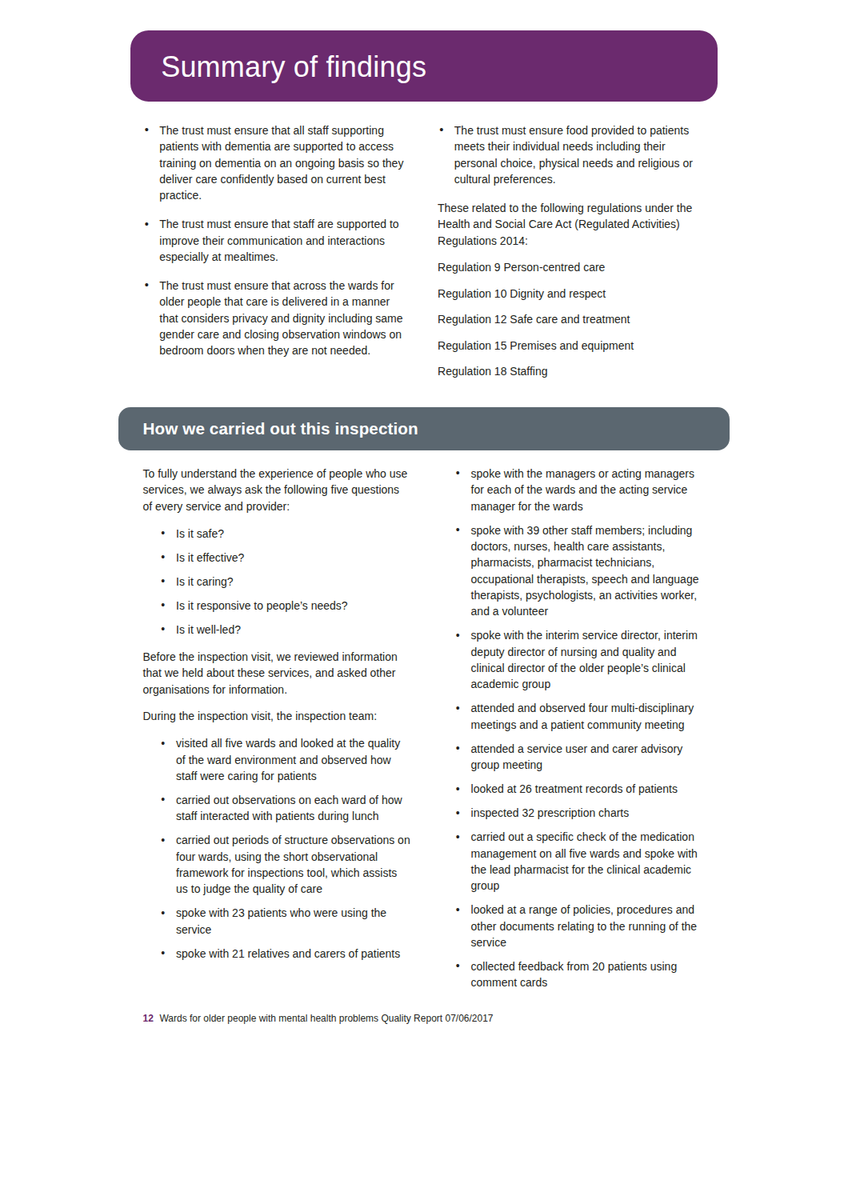Summary of findings
The trust must ensure that all staff supporting patients with dementia are supported to access training on dementia on an ongoing basis so they deliver care confidently based on current best practice.
The trust must ensure that staff are supported to improve their communication and interactions especially at mealtimes.
The trust must ensure that across the wards for older people that care is delivered in a manner that considers privacy and dignity including same gender care and closing observation windows on bedroom doors when they are not needed.
The trust must ensure food provided to patients meets their individual needs including their personal choice, physical needs and religious or cultural preferences.
These related to the following regulations under the Health and Social Care Act (Regulated Activities) Regulations 2014:
Regulation 9 Person-centred care
Regulation 10 Dignity and respect
Regulation 12 Safe care and treatment
Regulation 15 Premises and equipment
Regulation 18 Staffing
How we carried out this inspection
To fully understand the experience of people who use services, we always ask the following five questions of every service and provider:
Is it safe?
Is it effective?
Is it caring?
Is it responsive to people’s needs?
Is it well-led?
Before the inspection visit, we reviewed information that we held about these services, and asked other organisations for information.
During the inspection visit, the inspection team:
visited all five wards and looked at the quality of the ward environment and observed how staff were caring for patients
carried out observations on each ward of how staff interacted with patients during lunch
carried out periods of structure observations on four wards, using the short observational framework for inspections tool, which assists us to judge the quality of care
spoke with 23 patients who were using the service
spoke with 21 relatives and carers of patients
spoke with the managers or acting managers for each of the wards and the acting service manager for the wards
spoke with 39 other staff members; including doctors, nurses, health care assistants, pharmacists, pharmacist technicians, occupational therapists, speech and language therapists, psychologists, an activities worker, and a volunteer
spoke with the interim service director, interim deputy director of nursing and quality and clinical director of the older people’s clinical academic group
attended and observed four multi-disciplinary meetings and a patient community meeting
attended a service user and carer advisory group meeting
looked at 26 treatment records of patients
inspected 32 prescription charts
carried out a specific check of the medication management on all five wards and spoke with the lead pharmacist for the clinical academic group
looked at a range of policies, procedures and other documents relating to the running of the service
collected feedback from 20 patients using comment cards
12 Wards for older people with mental health problems Quality Report 07/06/2017